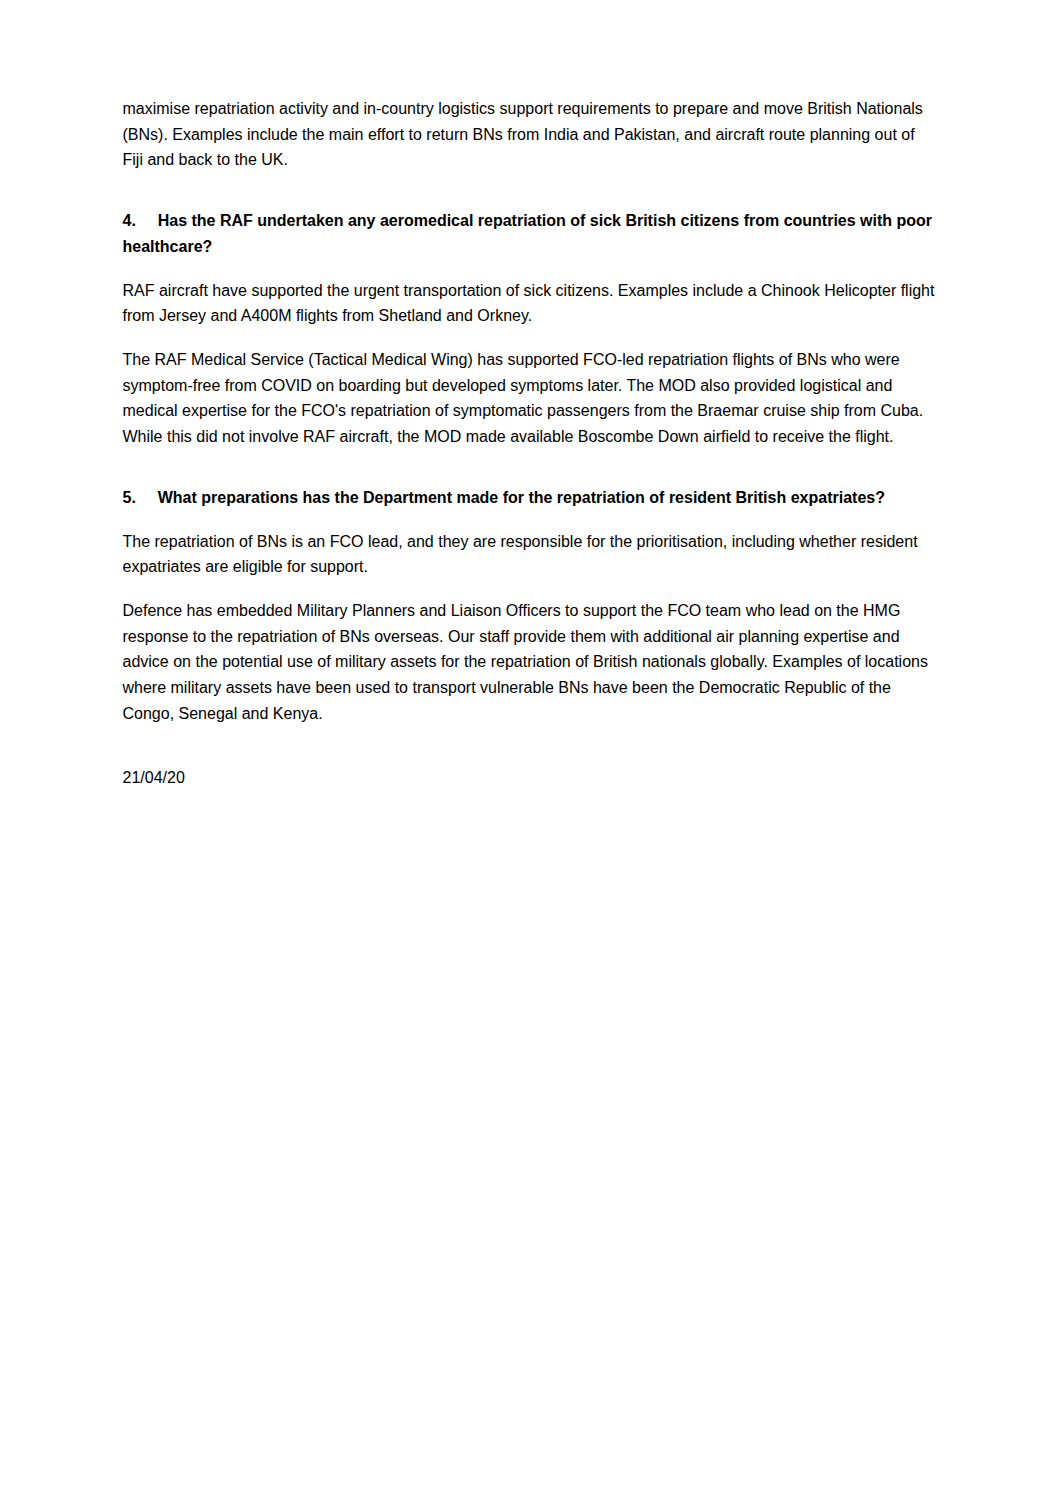maximise repatriation activity and in-country logistics support requirements to prepare and move British Nationals (BNs). Examples include the main effort to return BNs from India and Pakistan, and aircraft route planning out of Fiji and back to the UK.
4. Has the RAF undertaken any aeromedical repatriation of sick British citizens from countries with poor healthcare?
RAF aircraft have supported the urgent transportation of sick citizens. Examples include a Chinook Helicopter flight from Jersey and A400M flights from Shetland and Orkney.
The RAF Medical Service (Tactical Medical Wing) has supported FCO-led repatriation flights of BNs who were symptom-free from COVID on boarding but developed symptoms later. The MOD also provided logistical and medical expertise for the FCO's repatriation of symptomatic passengers from the Braemar cruise ship from Cuba. While this did not involve RAF aircraft, the MOD made available Boscombe Down airfield to receive the flight.
5. What preparations has the Department made for the repatriation of resident British expatriates?
The repatriation of BNs is an FCO lead, and they are responsible for the prioritisation, including whether resident expatriates are eligible for support.
Defence has embedded Military Planners and Liaison Officers to support the FCO team who lead on the HMG response to the repatriation of BNs overseas. Our staff provide them with additional air planning expertise and advice on the potential use of military assets for the repatriation of British nationals globally. Examples of locations where military assets have been used to transport vulnerable BNs have been the Democratic Republic of the Congo, Senegal and Kenya.
21/04/20